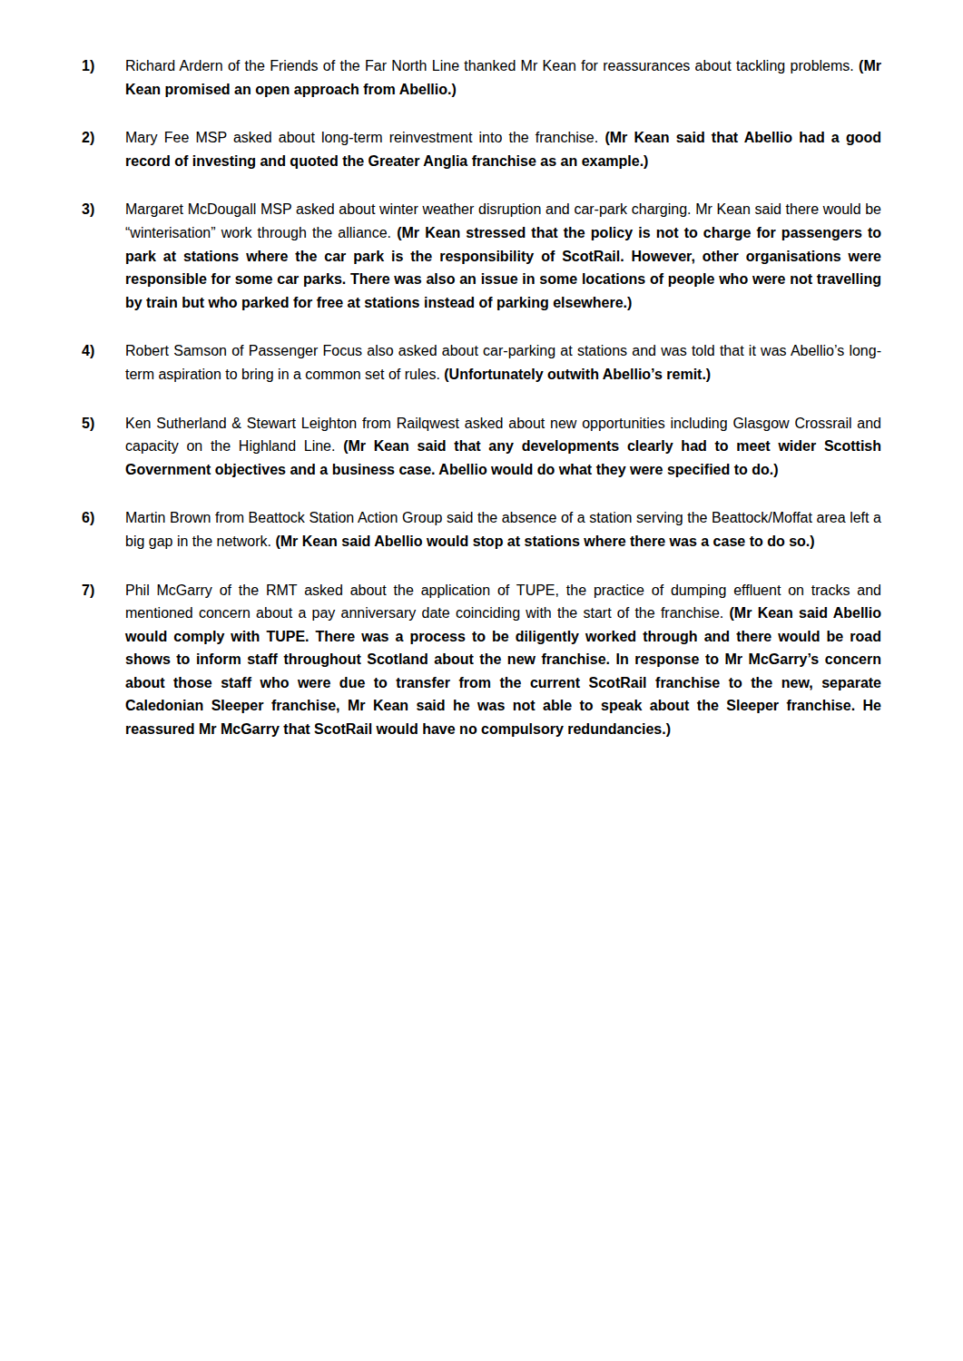Richard Ardern of the Friends of the Far North Line thanked Mr Kean for reassurances about tackling problems. (Mr Kean promised an open approach from Abellio.)
Mary Fee MSP asked about long-term reinvestment into the franchise. (Mr Kean said that Abellio had a good record of investing and quoted the Greater Anglia franchise as an example.)
Margaret McDougall MSP asked about winter weather disruption and car-park charging. Mr Kean said there would be “winterisation” work through the alliance. (Mr Kean stressed that the policy is not to charge for passengers to park at stations where the car park is the responsibility of ScotRail. However, other organisations were responsible for some car parks. There was also an issue in some locations of people who were not travelling by train but who parked for free at stations instead of parking elsewhere.)
Robert Samson of Passenger Focus also asked about car-parking at stations and was told that it was Abellio’s long-term aspiration to bring in a common set of rules. (Unfortunately outwith Abellio’s remit.)
Ken Sutherland & Stewart Leighton from Railqwest asked about new opportunities including Glasgow Crossrail and capacity on the Highland Line. (Mr Kean said that any developments clearly had to meet wider Scottish Government objectives and a business case. Abellio would do what they were specified to do.)
Martin Brown from Beattock Station Action Group said the absence of a station serving the Beattock/Moffat area left a big gap in the network. (Mr Kean said Abellio would stop at stations where there was a case to do so.)
Phil McGarry of the RMT asked about the application of TUPE, the practice of dumping effluent on tracks and mentioned concern about a pay anniversary date coinciding with the start of the franchise. (Mr Kean said Abellio would comply with TUPE. There was a process to be diligently worked through and there would be road shows to inform staff throughout Scotland about the new franchise. In response to Mr McGarry’s concern about those staff who were due to transfer from the current ScotRail franchise to the new, separate Caledonian Sleeper franchise, Mr Kean said he was not able to speak about the Sleeper franchise. He reassured Mr McGarry that ScotRail would have no compulsory redundancies.)